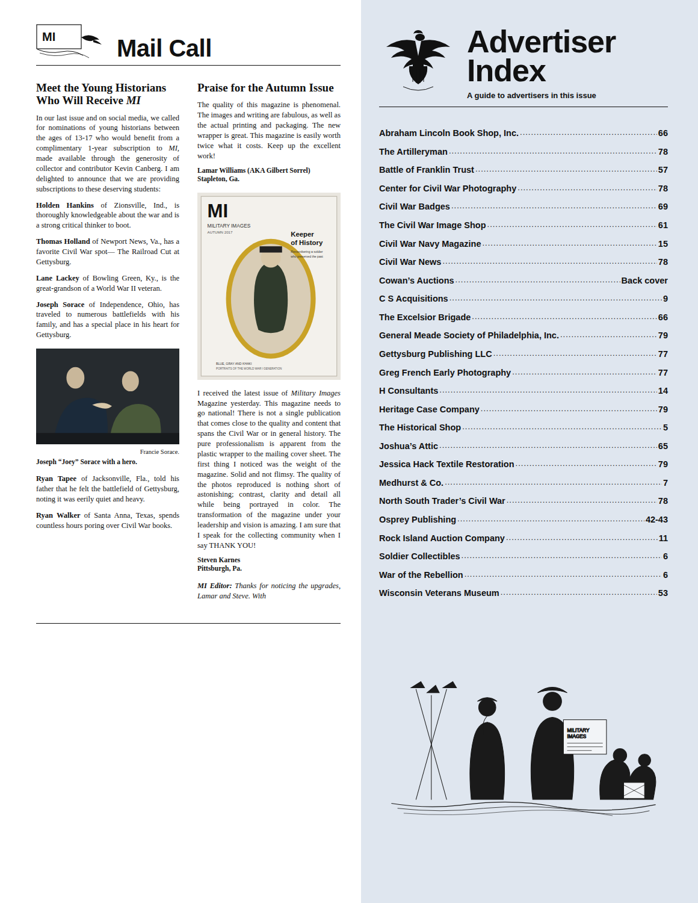MI
Mail Call
Meet the Young Historians Who Will Receive MI
In our last issue and on social media, we called for nominations of young historians between the ages of 13-17 who would benefit from a complimentary 1-year subscription to MI, made available through the generosity of collector and contributor Kevin Canberg. I am delighted to announce that we are providing subscriptions to these deserving students:
Holden Hankins of Zionsville, Ind., is thoroughly knowledgeable about the war and is a strong critical thinker to boot.
Thomas Holland of Newport News, Va., has a favorite Civil War spot— The Railroad Cut at Gettysburg.
Lane Lackey of Bowling Green, Ky., is the great-grandson of a World War II veteran.
Joseph Sorace of Independence, Ohio, has traveled to numerous battlefields with his family, and has a special place in his heart for Gettysburg.
Francie Sorace.
Joseph “Joey” Sorace with a hero.
Ryan Tapee of Jacksonville, Fla., told his father that he felt the battlefield of Gettysburg, noting it was eerily quiet and heavy.
Ryan Walker of Santa Anna, Texas, spends countless hours poring over Civil War books.
Praise for the Autumn Issue
The quality of this magazine is phenomenal. The images and writing are fabulous, as well as the actual printing and packaging. The new wrapper is great. This magazine is easily worth twice what it costs. Keep up the excellent work!
Lamar Williams (AKA Gilbert Sorrel)
Stapleton, Ga.
I received the latest issue of Military Images Magazine yesterday. This magazine needs to go national! There is not a single publication that comes close to the quality and content that spans the Civil War or in general history. The pure professionalism is apparent from the plastic wrapper to the mailing cover sheet. The first thing I noticed was the weight of the magazine. Solid and not flimsy. The quality of the photos reproduced is nothing short of astonishing; contrast, clarity and detail all while being portrayed in color. The transformation of the magazine under your leadership and vision is amazing. I am sure that I speak for the collecting community when I say THANK YOU!
Steven Karnes
Pittsburgh, Pa.
MI Editor: Thanks for noticing the upgrades, Lamar and Steve. With
Advertiser
Index
A guide to advertisers in this issue
Abraham Lincoln Book Shop, Inc.................................................................................................. 66
The Artilleryman................................................................................................................. 78
Battle of Franklin Trust....................................................................................................... 57
Center for Civil War Photography............................................................................. 78
Civil War Badges............................................................................................................... 69
The Civil War Image Shop............................................................................................. 61
Civil War Navy Magazine.............................................................................................. 15
Civil War News.................................................................................................................. 78
Cowan’s Auctions................................................................................................. Back cover
C S Acquisitions..................................................................................................................... 9
The Excelsior Brigade......................................................................................................... 66
General Meade Society of Philadelphia, Inc.................................................. 79
Gettysburg Publishing LLC............................................................................................. 77
Greg French Early Photography................................................................................. 77
H Consultants....................................................................................................................... 14
Heritage Case Company................................................................................................. 79
The Historical Shop............................................................................................................. 5
Joshua’s Attic......................................................................................................................... 65
Jessica Hack Textile Restoration................................................................................. 79
Medhurst & Co.......................................................................................................................... 7
North South Trader’s Civil War................................................................................. 78
Osprey Publishing................................................................................................. 42-43
Rock Island Auction Company................................................................................. 11
Soldier Collectibles............................................................................................................. 6
War of the Rebellion............................................................................................................. 6
Wisconsin Veterans Museum................................................................................. 53
MILITARY IMAGES